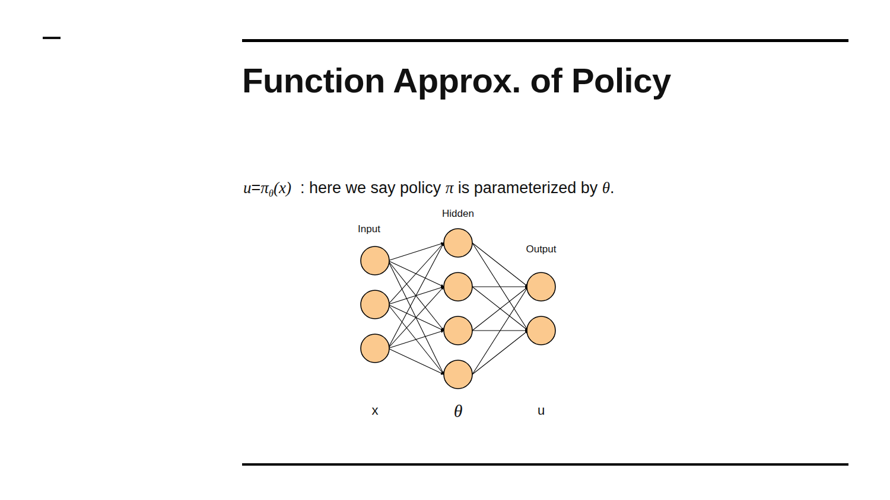Function Approx. of Policy
u=πθ(x) : here we say policy π is parameterized by θ.
Input Hidden Output x θ u